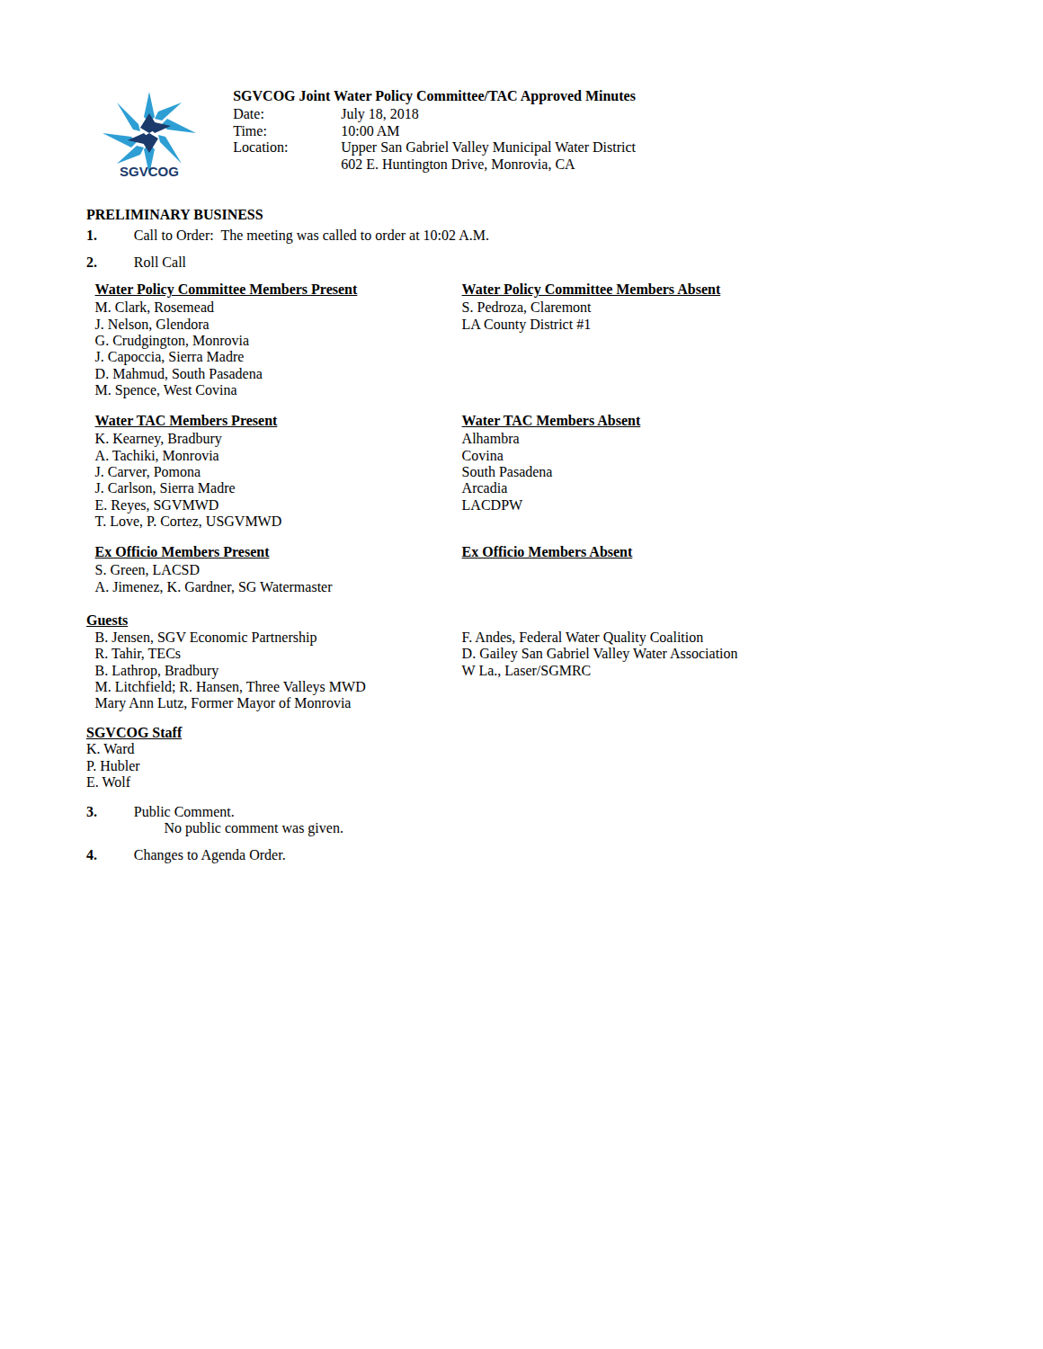SGVCOG
SGVCOG Joint Water Policy Committee/TAC Approved Minutes
| Date: | July 18, 2018 |
| Time: | 10:00 AM |
| Location: | Upper San Gabriel Valley Municipal Water District 602 E. Huntington Drive, Monrovia, CA |
PRELIMINARY BUSINESS
1.
Call to Order: The meeting was called to order at 10:02 A.M.
2.
Roll Call
| Water Policy Committee Members Present | Water Policy Committee Members Absent |
| M. Clark, Rosemead | S. Pedroza, Claremont |
| J. Nelson, Glendora | LA County District #1 |
| G. Crudgington, Monrovia | |
| J. Capoccia, Sierra Madre | |
| D. Mahmud, South Pasadena | |
| M. Spence, West Covina | |
| Water TAC Members Present | Water TAC Members Absent |
| K. Kearney, Bradbury | Alhambra |
| A. Tachiki, Monrovia | Covina |
| J. Carver, Pomona | South Pasadena |
| J. Carlson, Sierra Madre | Arcadia |
| E. Reyes, SGVMWD | LACDPW |
| T. Love, P. Cortez, USGVMWD | |
| Ex Officio Members Present | Ex Officio Members Absent |
| S. Green, LACSD | |
| A. Jimenez, K. Gardner, SG Watermaster | |
Guests
| B. Jensen, SGV Economic Partnership | F. Andes, Federal Water Quality Coalition |
| R. Tahir, TECs | D. Gailey San Gabriel Valley Water Association |
| B. Lathrop, Bradbury | W La., Laser/SGMRC |
| M. Litchfield; R. Hansen, Three Valleys MWD | |
| Mary Ann Lutz, Former Mayor of Monrovia | |
SGVCOG Staff
K. Ward
P. Hubler
E. Wolf
3.
Public Comment.No public comment was given.
4.
Changes to Agenda Order.